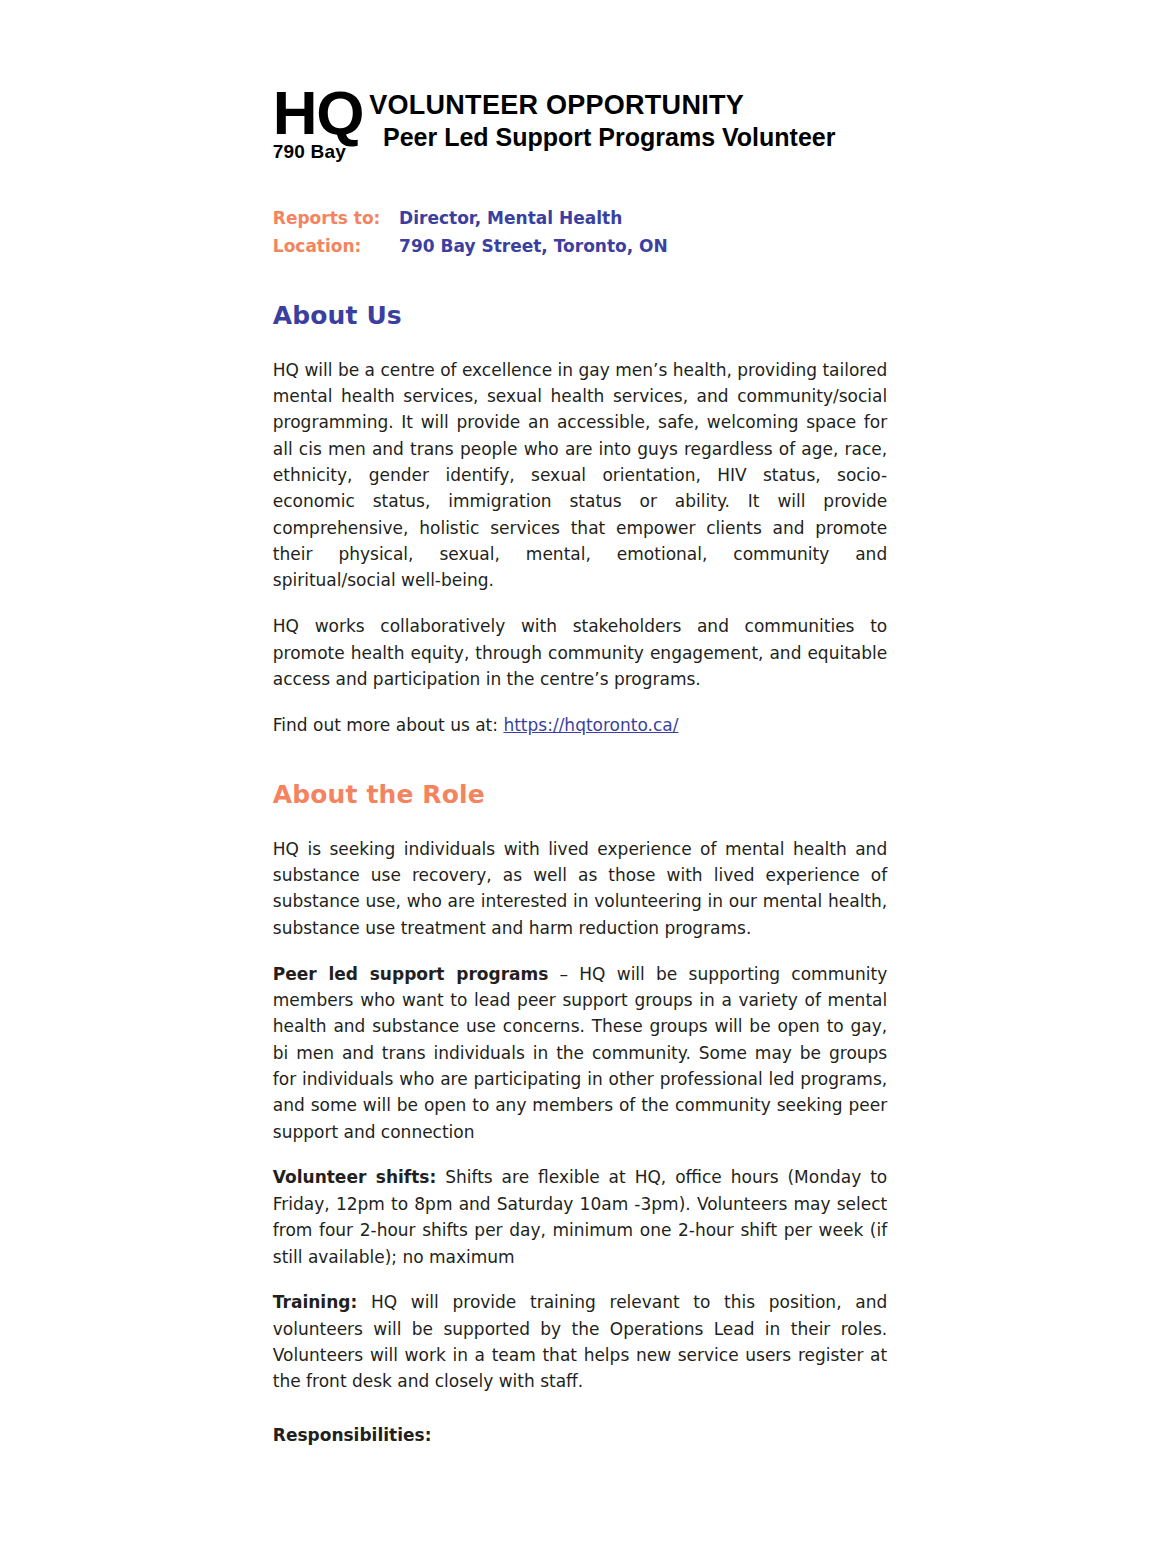HQ 790 Bay
VOLUNTEER OPPORTUNITY
Peer Led Support Programs Volunteer
| Reports to: | Director, Mental Health |
| Location: | 790 Bay Street, Toronto, ON |
About Us
HQ will be a centre of excellence in gay men’s health, providing tailored mental health services, sexual health services, and community/social programming. It will provide an accessible, safe, welcoming space for all cis men and trans people who are into guys regardless of age, race, ethnicity, gender identify, sexual orientation, HIV status, socio-economic status, immigration status or ability. It will provide comprehensive, holistic services that empower clients and promote their physical, sexual, mental, emotional, community and spiritual/social well-being.
HQ works collaboratively with stakeholders and communities to promote health equity, through community engagement, and equitable access and participation in the centre’s programs.
Find out more about us at: https://hqtoronto.ca/
About the Role
HQ is seeking individuals with lived experience of mental health and substance use recovery, as well as those with lived experience of substance use, who are interested in volunteering in our mental health, substance use treatment and harm reduction programs.
Peer led support programs – HQ will be supporting community members who want to lead peer support groups in a variety of mental health and substance use concerns. These groups will be open to gay, bi men and trans individuals in the community. Some may be groups for individuals who are participating in other professional led programs, and some will be open to any members of the community seeking peer support and connection
Volunteer shifts: Shifts are flexible at HQ, office hours (Monday to Friday, 12pm to 8pm and Saturday 10am -3pm). Volunteers may select from four 2-hour shifts per day, minimum one 2-hour shift per week (if still available); no maximum
Training: HQ will provide training relevant to this position, and volunteers will be supported by the Operations Lead in their roles. Volunteers will work in a team that helps new service users register at the front desk and closely with staff.
Responsibilities: